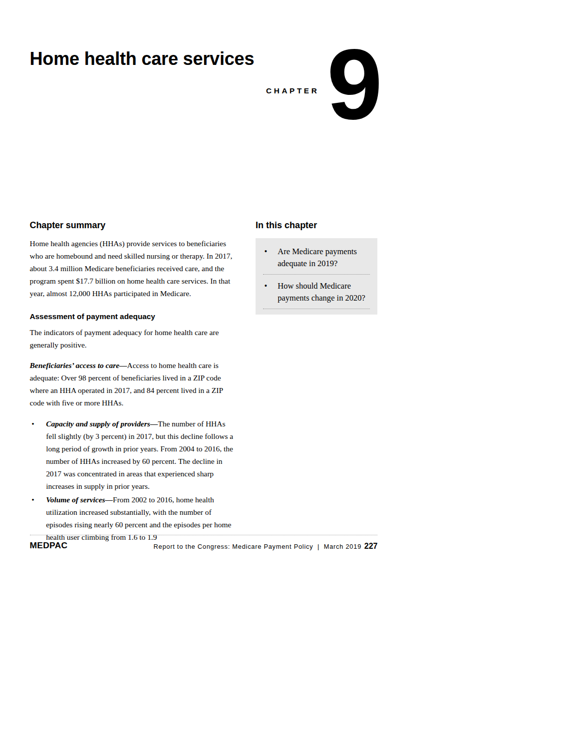Chapter
9
Home health care services
Chapter summary
Home health agencies (HHAs) provide services to beneficiaries who are homebound and need skilled nursing or therapy. In 2017, about 3.4 million Medicare beneficiaries received care, and the program spent $17.7 billion on home health care services. In that year, almost 12,000 HHAs participated in Medicare.
Assessment of payment adequacy
The indicators of payment adequacy for home health care are generally positive.
Beneficiaries’ access to care—Access to home health care is adequate: Over 98 percent of beneficiaries lived in a ZIP code where an HHA operated in 2017, and 84 percent lived in a ZIP code with five or more HHAs.
Capacity and supply of providers—The number of HHAs fell slightly (by 3 percent) in 2017, but this decline follows a long period of growth in prior years. From 2004 to 2016, the number of HHAs increased by 60 percent. The decline in 2017 was concentrated in areas that experienced sharp increases in supply in prior years.
Volume of services—From 2002 to 2016, home health utilization increased substantially, with the number of episodes rising nearly 60 percent and the episodes per home health user climbing from 1.6 to 1.9
In this chapter
Are Medicare payments adequate in 2019?
How should Medicare payments change in 2020?
MEDPAC
Report to the Congress: Medicare Payment Policy | March 2019227